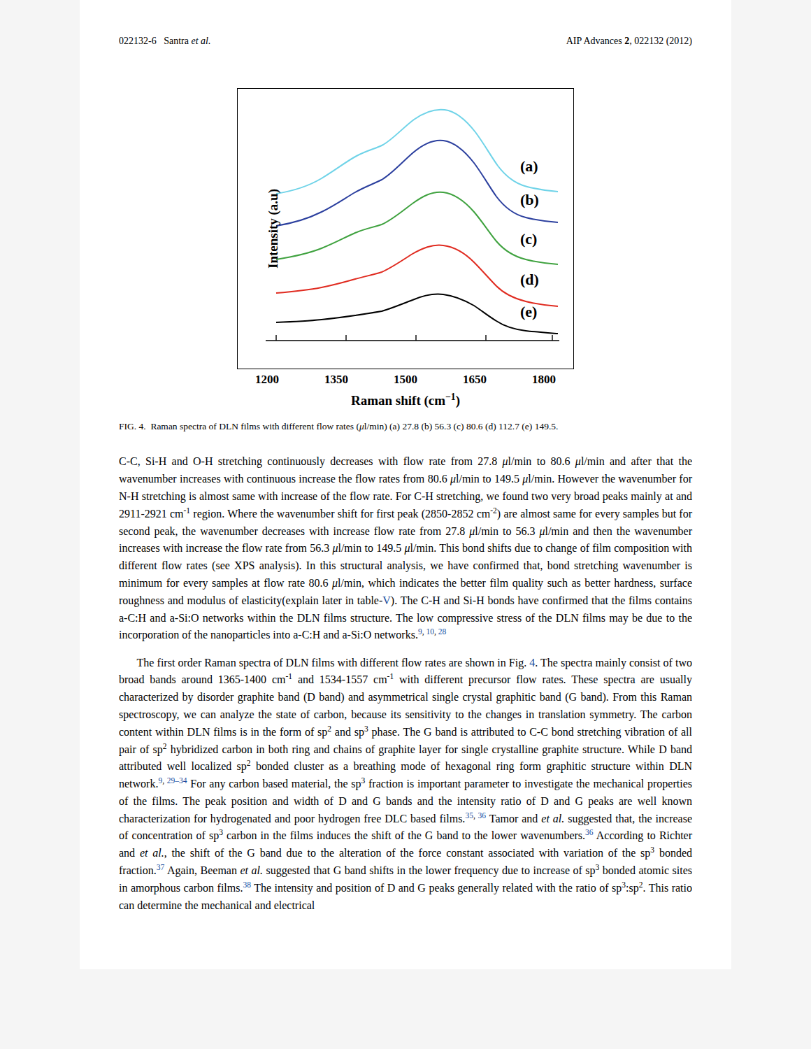022132-6 Santra et al.
AIP Advances 2, 022132 (2012)
Intensity (a.u)
(a) (b) (c) (d) (e)
12001350150016501800
Raman shift (cm−1)
FIG. 4. Raman spectra of DLN films with different flow rates (μl/min) (a) 27.8 (b) 56.3 (c) 80.6 (d) 112.7 (e) 149.5.
C-C, Si-H and O-H stretching continuously decreases with flow rate from 27.8 μl/min to 80.6 μl/min and after that the wavenumber increases with continuous increase the flow rates from 80.6 μl/min to 149.5 μl/min. However the wavenumber for N-H stretching is almost same with increase of the flow rate. For C-H stretching, we found two very broad peaks mainly at and 2911-2921 cm-1 region. Where the wavenumber shift for first peak (2850-2852 cm-2) are almost same for every samples but for second peak, the wavenumber decreases with increase flow rate from 27.8 μl/min to 56.3 μl/min and then the wavenumber increases with increase the flow rate from 56.3 μl/min to 149.5 μl/min. This bond shifts due to change of film composition with different flow rates (see XPS analysis). In this structural analysis, we have confirmed that, bond stretching wavenumber is minimum for every samples at flow rate 80.6 μl/min, which indicates the better film quality such as better hardness, surface roughness and modulus of elasticity(explain later in table-V). The C-H and Si-H bonds have confirmed that the films contains a-C:H and a-Si:O networks within the DLN films structure. The low compressive stress of the DLN films may be due to the incorporation of the nanoparticles into a-C:H and a-Si:O networks.9, 10, 28
The first order Raman spectra of DLN films with different flow rates are shown in Fig. 4. The spectra mainly consist of two broad bands around 1365-1400 cm-1 and 1534-1557 cm-1 with different precursor flow rates. These spectra are usually characterized by disorder graphite band (D band) and asymmetrical single crystal graphitic band (G band). From this Raman spectroscopy, we can analyze the state of carbon, because its sensitivity to the changes in translation symmetry. The carbon content within DLN films is in the form of sp2 and sp3 phase. The G band is attributed to C-C bond stretching vibration of all pair of sp2 hybridized carbon in both ring and chains of graphite layer for single crystalline graphite structure. While D band attributed well localized sp2 bonded cluster as a breathing mode of hexagonal ring form graphitic structure within DLN network.9, 29–34 For any carbon based material, the sp3 fraction is important parameter to investigate the mechanical properties of the films. The peak position and width of D and G bands and the intensity ratio of D and G peaks are well known characterization for hydrogenated and poor hydrogen free DLC based films.35, 36 Tamor and et al. suggested that, the increase of concentration of sp3 carbon in the films induces the shift of the G band to the lower wavenumbers.36 According to Richter and et al., the shift of the G band due to the alteration of the force constant associated with variation of the sp3 bonded fraction.37 Again, Beeman et al. suggested that G band shifts in the lower frequency due to increase of sp3 bonded atomic sites in amorphous carbon films.38 The intensity and position of D and G peaks generally related with the ratio of sp3:sp2. This ratio can determine the mechanical and electrical